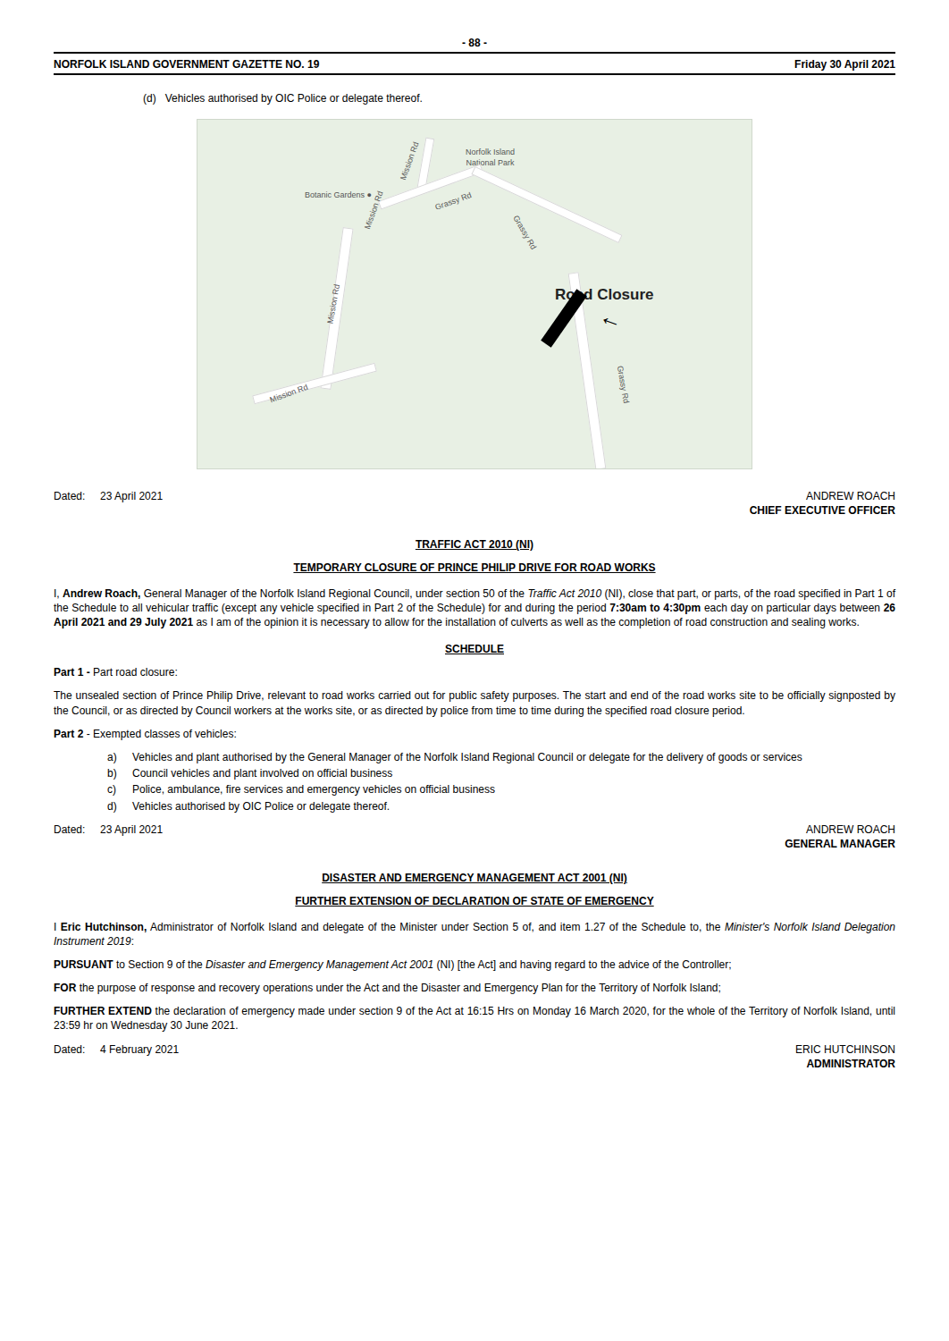- 88 -
NORFOLK ISLAND GOVERNMENT GAZETTE NO. 19 Friday 30 April 2021
(d) Vehicles authorised by OIC Police or delegate thereof.
Norfolk Island
National Park
●
Botanic Gardens ●
Mission Rd
Mission Rd
Mission Rd
Mission Rd
Grassy Rd
Grassy Rd
Grassy Rd
Road Closure
←
Dated: 23 April 2021
ANDREW ROACH CHIEF EXECUTIVE OFFICER
TRAFFIC ACT 2010 (NI)
TEMPORARY CLOSURE OF PRINCE PHILIP DRIVE FOR ROAD WORKS
I, Andrew Roach, General Manager of the Norfolk Island Regional Council, under section 50 of the Traffic Act 2010 (NI), close that part, or parts, of the road specified in Part 1 of the Schedule to all vehicular traffic (except any vehicle specified in Part 2 of the Schedule) for and during the period 7:30am to 4:30pm each day on particular days between 26 April 2021 and 29 July 2021 as I am of the opinion it is necessary to allow for the installation of culverts as well as the completion of road construction and sealing works.
SCHEDULE
Part 1 - Part road closure:
The unsealed section of Prince Philip Drive, relevant to road works carried out for public safety purposes. The start and end of the road works site to be officially signposted by the Council, or as directed by Council workers at the works site, or as directed by police from time to time during the specified road closure period.
Part 2 - Exempted classes of vehicles:
a) Vehicles and plant authorised by the General Manager of the Norfolk Island Regional Council or delegate for the delivery of goods or services
b) Council vehicles and plant involved on official business
c) Police, ambulance, fire services and emergency vehicles on official business
d) Vehicles authorised by OIC Police or delegate thereof.
Dated: 23 April 2021
ANDREW ROACH GENERAL MANAGER
DISASTER AND EMERGENCY MANAGEMENT ACT 2001 (NI)
FURTHER EXTENSION OF DECLARATION OF STATE OF EMERGENCY
I Eric Hutchinson, Administrator of Norfolk Island and delegate of the Minister under Section 5 of, and item 1.27 of the Schedule to, the Minister's Norfolk Island Delegation Instrument 2019:
PURSUANT to Section 9 of the Disaster and Emergency Management Act 2001 (NI) [the Act] and having regard to the advice of the Controller;
FOR the purpose of response and recovery operations under the Act and the Disaster and Emergency Plan for the Territory of Norfolk Island;
FURTHER EXTEND the declaration of emergency made under section 9 of the Act at 16:15 Hrs on Monday 16 March 2020, for the whole of the Territory of Norfolk Island, until 23:59 hr on Wednesday 30 June 2021.
Dated: 4 February 2021
ERIC HUTCHINSON ADMINISTRATOR